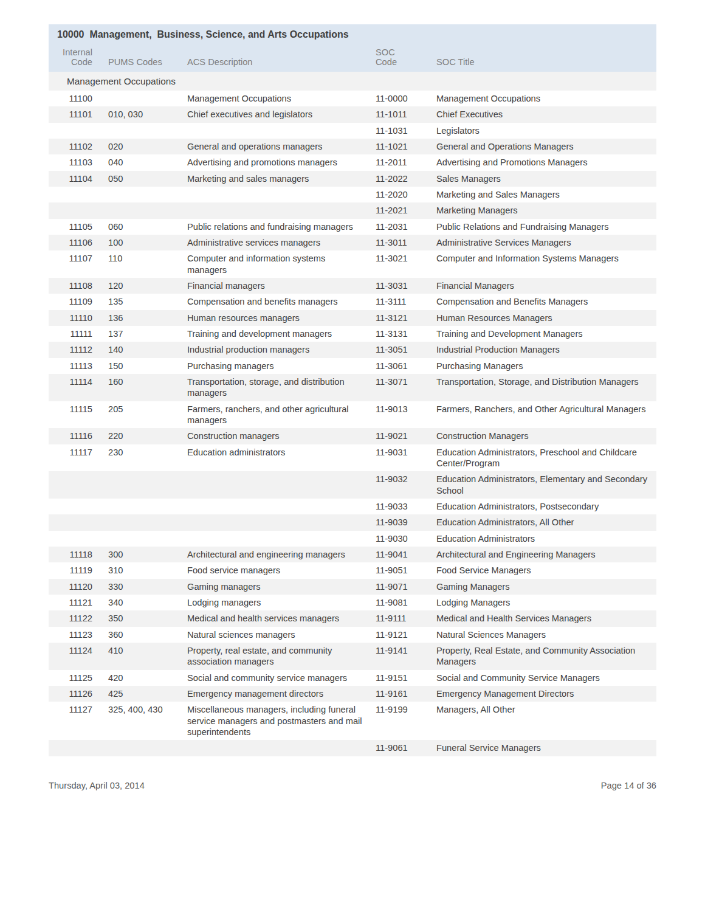10000 Management, Business, Science, and Arts Occupations
| Internal Code | PUMS Codes | ACS Description | SOC Code | SOC Title |
| --- | --- | --- | --- | --- |
| Management Occupations |
| 11100 | | Management Occupations | 11-0000 | Management Occupations |
| 11101 | 010, 030 | Chief executives and legislators | 11-1011 | Chief Executives |
| | | | 11-1031 | Legislators |
| 11102 | 020 | General and operations managers | 11-1021 | General and Operations Managers |
| 11103 | 040 | Advertising and promotions managers | 11-2011 | Advertising and Promotions Managers |
| 11104 | 050 | Marketing and sales managers | 11-2022 | Sales Managers |
| | | | 11-2020 | Marketing and Sales Managers |
| | | | 11-2021 | Marketing Managers |
| 11105 | 060 | Public relations and fundraising managers | 11-2031 | Public Relations and Fundraising Managers |
| 11106 | 100 | Administrative services managers | 11-3011 | Administrative Services Managers |
| 11107 | 110 | Computer and information systems managers | 11-3021 | Computer and Information Systems Managers |
| 11108 | 120 | Financial managers | 11-3031 | Financial Managers |
| 11109 | 135 | Compensation and benefits managers | 11-3111 | Compensation and Benefits Managers |
| 11110 | 136 | Human resources managers | 11-3121 | Human Resources Managers |
| 11111 | 137 | Training and development managers | 11-3131 | Training and Development Managers |
| 11112 | 140 | Industrial production managers | 11-3051 | Industrial Production Managers |
| 11113 | 150 | Purchasing managers | 11-3061 | Purchasing Managers |
| 11114 | 160 | Transportation, storage, and distribution managers | 11-3071 | Transportation, Storage, and Distribution Managers |
| 11115 | 205 | Farmers, ranchers, and other agricultural managers | 11-9013 | Farmers, Ranchers, and Other Agricultural Managers |
| 11116 | 220 | Construction managers | 11-9021 | Construction Managers |
| 11117 | 230 | Education administrators | 11-9031 | Education Administrators, Preschool and Childcare Center/Program |
| | | | 11-9032 | Education Administrators, Elementary and Secondary School |
| | | | 11-9033 | Education Administrators, Postsecondary |
| | | | 11-9039 | Education Administrators, All Other |
| | | | 11-9030 | Education Administrators |
| 11118 | 300 | Architectural and engineering managers | 11-9041 | Architectural and Engineering Managers |
| 11119 | 310 | Food service managers | 11-9051 | Food Service Managers |
| 11120 | 330 | Gaming managers | 11-9071 | Gaming Managers |
| 11121 | 340 | Lodging managers | 11-9081 | Lodging Managers |
| 11122 | 350 | Medical and health services managers | 11-9111 | Medical and Health Services Managers |
| 11123 | 360 | Natural sciences managers | 11-9121 | Natural Sciences Managers |
| 11124 | 410 | Property, real estate, and community association managers | 11-9141 | Property, Real Estate, and Community Association Managers |
| 11125 | 420 | Social and community service managers | 11-9151 | Social and Community Service Managers |
| 11126 | 425 | Emergency management directors | 11-9161 | Emergency Management Directors |
| 11127 | 325, 400, 430 | Miscellaneous managers, including funeral service managers and postmasters and mail superintendents | 11-9199 | Managers, All Other |
| | | | 11-9061 | Funeral Service Managers |
Thursday, April 03, 2014 Page 14 of 36